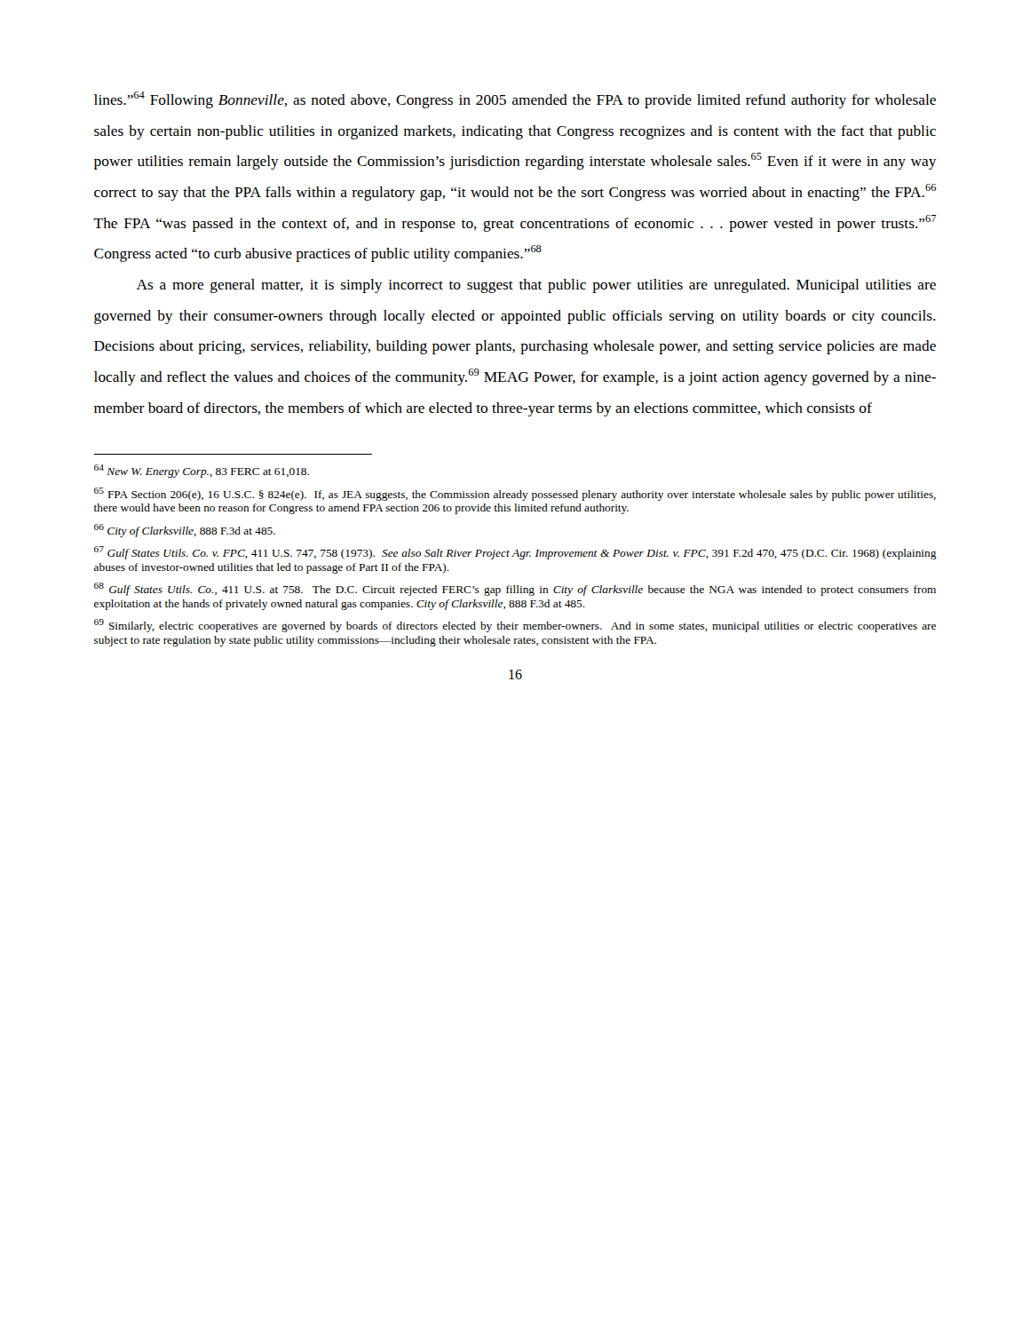lines.”64 Following Bonneville, as noted above, Congress in 2005 amended the FPA to provide limited refund authority for wholesale sales by certain non-public utilities in organized markets, indicating that Congress recognizes and is content with the fact that public power utilities remain largely outside the Commission’s jurisdiction regarding interstate wholesale sales.65 Even if it were in any way correct to say that the PPA falls within a regulatory gap, “it would not be the sort Congress was worried about in enacting” the FPA.66 The FPA “was passed in the context of, and in response to, great concentrations of economic . . . power vested in power trusts.”67 Congress acted “to curb abusive practices of public utility companies.”68
As a more general matter, it is simply incorrect to suggest that public power utilities are unregulated. Municipal utilities are governed by their consumer-owners through locally elected or appointed public officials serving on utility boards or city councils. Decisions about pricing, services, reliability, building power plants, purchasing wholesale power, and setting service policies are made locally and reflect the values and choices of the community.69 MEAG Power, for example, is a joint action agency governed by a nine-member board of directors, the members of which are elected to three-year terms by an elections committee, which consists of
64 New W. Energy Corp., 83 FERC at 61,018.
65 FPA Section 206(e), 16 U.S.C. § 824e(e). If, as JEA suggests, the Commission already possessed plenary authority over interstate wholesale sales by public power utilities, there would have been no reason for Congress to amend FPA section 206 to provide this limited refund authority.
66 City of Clarksville, 888 F.3d at 485.
67 Gulf States Utils. Co. v. FPC, 411 U.S. 747, 758 (1973). See also Salt River Project Agr. Improvement & Power Dist. v. FPC, 391 F.2d 470, 475 (D.C. Cir. 1968) (explaining abuses of investor-owned utilities that led to passage of Part II of the FPA).
68 Gulf States Utils. Co., 411 U.S. at 758. The D.C. Circuit rejected FERC’s gap filling in City of Clarksville because the NGA was intended to protect consumers from exploitation at the hands of privately owned natural gas companies. City of Clarksville, 888 F.3d at 485.
69 Similarly, electric cooperatives are governed by boards of directors elected by their member-owners. And in some states, municipal utilities or electric cooperatives are subject to rate regulation by state public utility commissions—including their wholesale rates, consistent with the FPA.
16